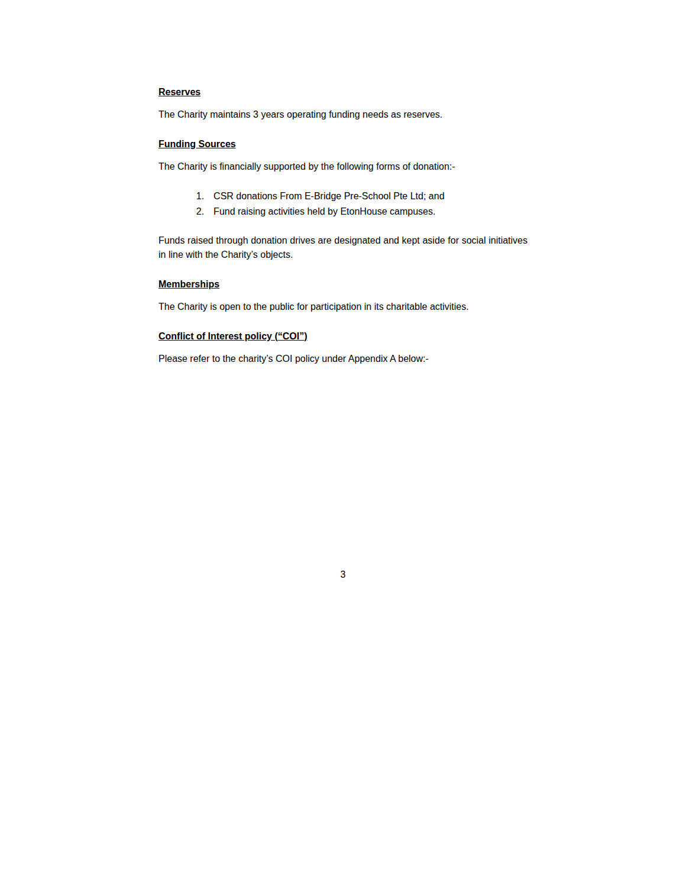Reserves
The Charity maintains 3 years operating funding needs as reserves.
Funding Sources
The Charity is financially supported by the following forms of donation:-
CSR donations From E-Bridge Pre-School Pte Ltd; and
Fund raising activities held by EtonHouse campuses.
Funds raised through donation drives are designated and kept aside for social initiatives in line with the Charity’s objects.
Memberships
The Charity is open to the public for participation in its charitable activities.
Conflict of Interest policy (“COI”)
Please refer to the charity’s COI policy under Appendix A below:-
3